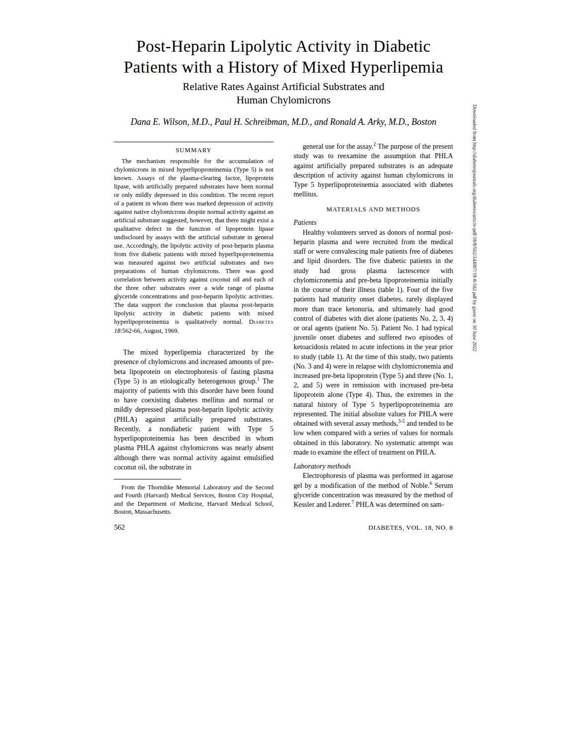Post-Heparin Lipolytic Activity in Diabetic
Patients with a History of Mixed Hyperlipemia
Relative Rates Against Artificial Substrates and
Human Chylomicrons
Dana E. Wilson, M.D., Paul H. Schreibman, M.D., and Ronald A. Arky, M.D., Boston
SUMMARY
The mechanism responsible for the accumulation of chylomicrons in mixed hyperlipoproteinemia (Type 5) is not known. Assays of the plasma-clearing factor, lipoprotein lipase, with artificially prepared substrates have been normal or only mildly depressed in this condition. The recent report of a patient in whom there was marked depression of activity against native chylomicrons despite normal activity against an artificial substrate suggested, however, that there might exist a qualitative defect in the function of lipoprotein lipase undisclosed by assays with the artificial substrate in general use. Accordingly, the lipolytic activity of post-heparin plasma from five diabetic patients with mixed hyperlipoproteinemia was measured against two artificial substrates and two preparations of human chylomicrons. There was good correlation between activity against coconut oil and each of the three other substrates over a wide range of plasma glyceride concentrations and post-heparin lipolytic activities. The data support the conclusion that plasma post-heparin lipolytic activity in diabetic patients with mixed hyperlipoproteinemia is qualitatively normal. Diabetes 18:562-66, August, 1969.
The mixed hyperlipemia characterized by the presence of chylomicrons and increased amounts of pre-beta lipoprotein on electrophoresis of fasting plasma (Type 5) is an etiologically heterogenous group.1 The majority of patients with this disorder have been found to have coexisting diabetes mellitus and normal or mildly depressed plasma post-heparin lipolytic activity (PHLA) against artificially prepared substrates. Recently, a nondiabetic patient with Type 5 hyperlipoproteinemia has been described in whom plasma PHLA against chylomicrons was nearly absent although there was normal activity against emulsified coconut oil, the substrate in
From the Thorndike Memorial Laboratory and the Second and Fourth (Harvard) Medical Services, Boston City Hospital, and the Department of Medicine, Harvard Medical School, Boston, Massachusetts.
general use for the assay.2 The purpose of the present study was to reexamine the assumption that PHLA against artificially prepared substrates is an adequate description of activity against human chylomicrons in Type 5 hyperlipoproteinemia associated with diabetes mellitus.
MATERIALS AND METHODS
Patients
Healthy volunteers served as donors of normal post-heparin plasma and were recruited from the medical staff or were convalescing male patients free of diabetes and lipid disorders. The five diabetic patients in the study had gross plasma lactescence with chylomicronemia and pre-beta lipoproteinemia initially in the course of their illness (table 1). Four of the five patients had maturity onset diabetes, rarely displayed more than trace ketonuria, and ultimately had good control of diabetes with diet alone (patients No. 2, 3, 4) or oral agents (patient No. 5). Patient No. 1 had typical juvenile onset diabetes and suffered two episodes of ketoacidosis related to acute infections in the year prior to study (table 1). At the time of this study, two patients (No. 3 and 4) were in relapse with chylomicronemia and increased pre-beta lipoprotein (Type 5) and three (No. 1, 2, and 5) were in remission with increased pre-beta lipoprotein alone (Type 4). Thus, the extremes in the natural history of Type 5 hyperlipoproteinemia are represented. The initial absolute values for PHLA were obtained with several assay methods,3-5 and tended to be low when compared with a series of values for normals obtained in this laboratory. No systematic attempt was made to examine the effect of treatment on PHLA.
Laboratory methods
Electrophoresis of plasma was performed in agarose gel by a modification of the method of Noble.6 Serum glyceride concentration was measured by the method of Kessler and Lederer.7 PHLA was determined on sam-
562
DIABETES, VOL. 18, NO. 8
Downloaded from http://diabetesjournals.org/diabetes/article-pdf/18/8/562/344997/18-8-562.pdf by guest on 30 June 2022